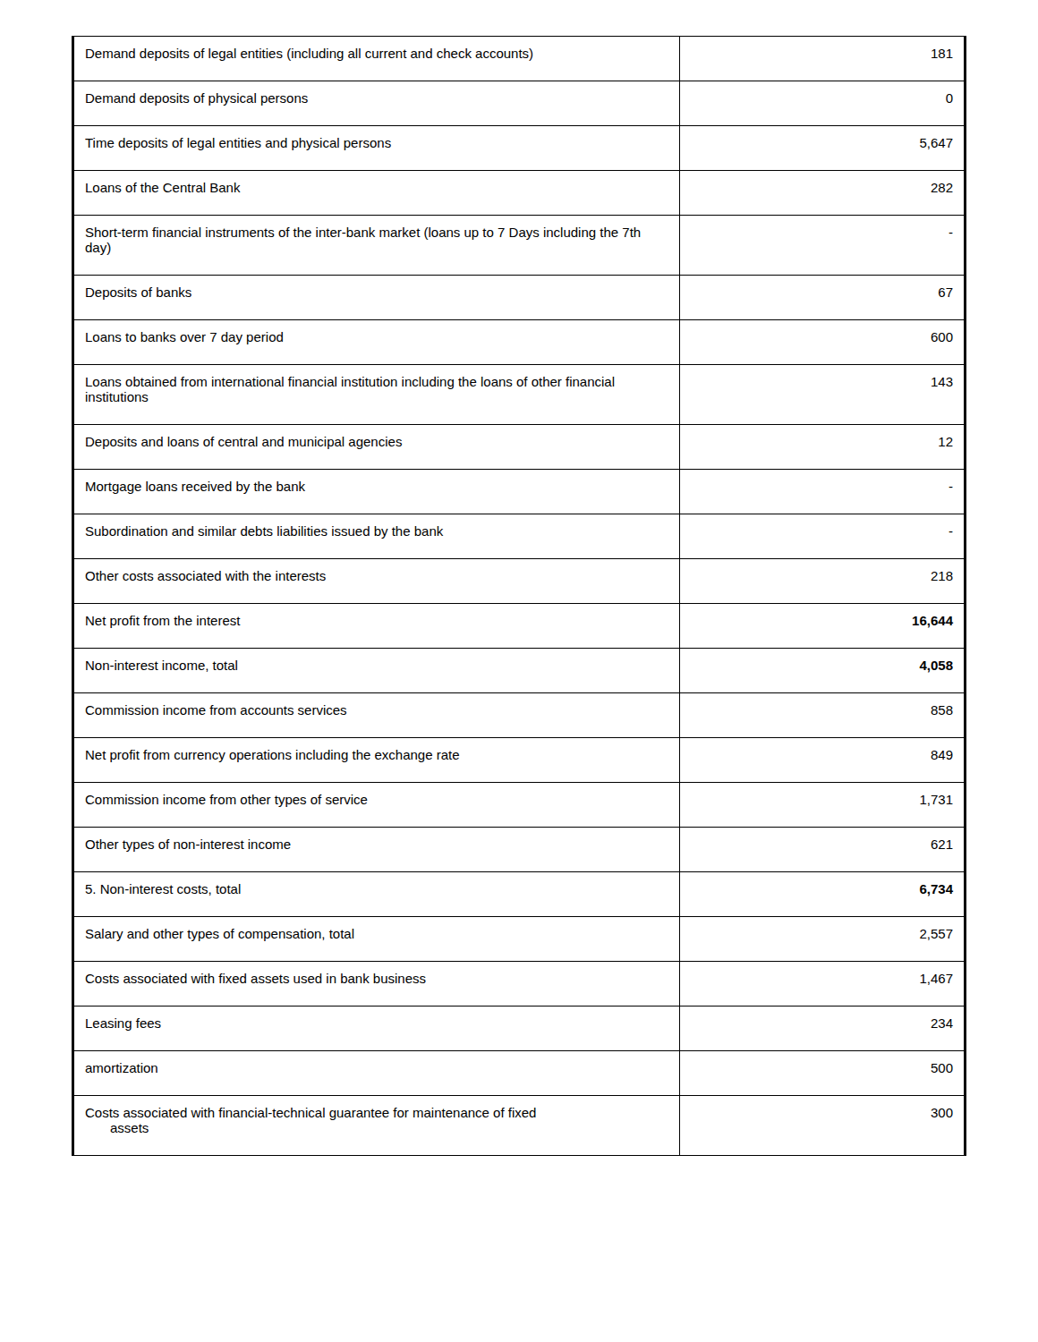| Demand deposits of legal entities (including all current and check accounts) | 181 |
| Demand deposits of physical persons | 0 |
| Time deposits of legal entities and physical persons | 5,647 |
| Loans of the Central Bank | 282 |
| Short-term financial instruments of the inter-bank market (loans up to 7 Days including the 7th day) | - |
| Deposits of banks | 67 |
| Loans to banks over 7 day period | 600 |
| Loans obtained from international financial institution including the loans of other financial institutions | 143 |
| Deposits and loans of central and municipal agencies | 12 |
| Mortgage loans received by the bank | - |
| Subordination and similar debts liabilities issued by the bank | - |
| Other costs associated with the interests | 218 |
| Net profit from the interest | 16,644 |
| Non-interest income, total | 4,058 |
| Commission income from accounts services | 858 |
| Net profit from currency operations including the exchange rate | 849 |
| Commission income from other types of service | 1,731 |
| Other types of non-interest income | 621 |
| 5. Non-interest costs, total | 6,734 |
| Salary and other types of compensation, total | 2,557 |
| Costs associated with fixed assets used in bank business | 1,467 |
| Leasing fees | 234 |
| amortization | 500 |
| Costs associated with financial-technical guarantee for maintenance of fixed assets | 300 |